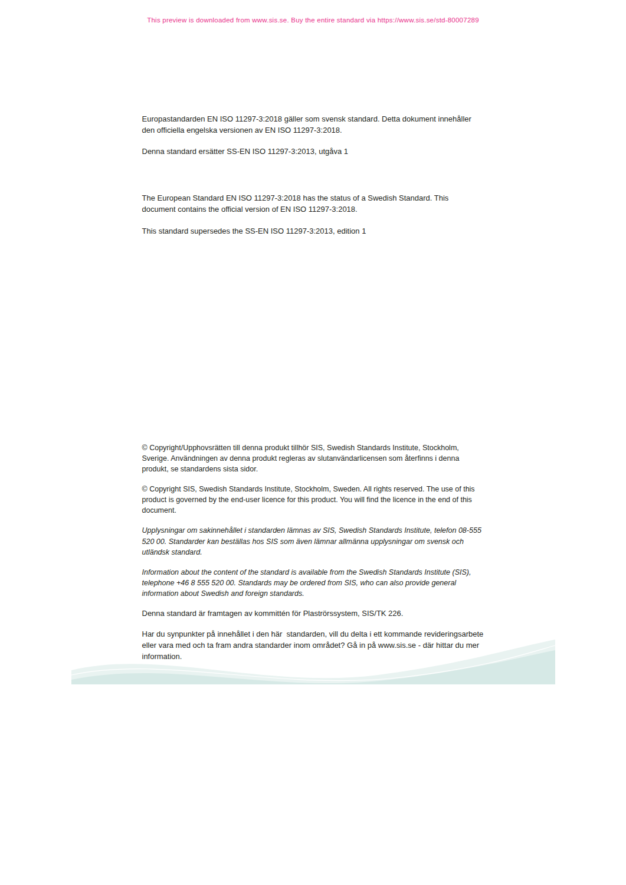This preview is downloaded from www.sis.se. Buy the entire standard via https://www.sis.se/std-80007289
Europastandarden EN ISO 11297-3:2018 gäller som svensk standard. Detta dokument innehåller den officiella engelska versionen av EN ISO 11297-3:2018.
Denna standard ersätter SS-EN ISO 11297-3:2013, utgåva 1
The European Standard EN ISO 11297-3:2018 has the status of a Swedish Standard. This document contains the official version of EN ISO 11297-3:2018.
This standard supersedes the SS-EN ISO 11297-3:2013, edition 1
© Copyright/Upphovsrätten till denna produkt tillhör SIS, Swedish Standards Institute, Stockholm, Sverige. Användningen av denna produkt regleras av slutanvändarlicensen som återfinns i denna produkt, se standardens sista sidor.
© Copyright SIS, Swedish Standards Institute, Stockholm, Sweden. All rights reserved. The use of this product is governed by the end-user licence for this product. You will find the licence in the end of this document.
Upplysningar om sakinnehållet i standarden lämnas av SIS, Swedish Standards Institute, telefon 08-555 520 00. Standarder kan beställas hos SIS som även lämnar allmänna upplysningar om svensk och utländsk standard.
Information about the content of the standard is available from the Swedish Standards Institute (SIS), telephone +46 8 555 520 00. Standards may be ordered from SIS, who can also provide general information about Swedish and foreign standards.
Denna standard är framtagen av kommittén för Plaströrssystem, SIS/TK 226.
Har du synpunkter på innehållet i den här standarden, vill du delta i ett kommande revideringsarbete eller vara med och ta fram andra standarder inom området? Gå in på www.sis.se - där hittar du mer information.